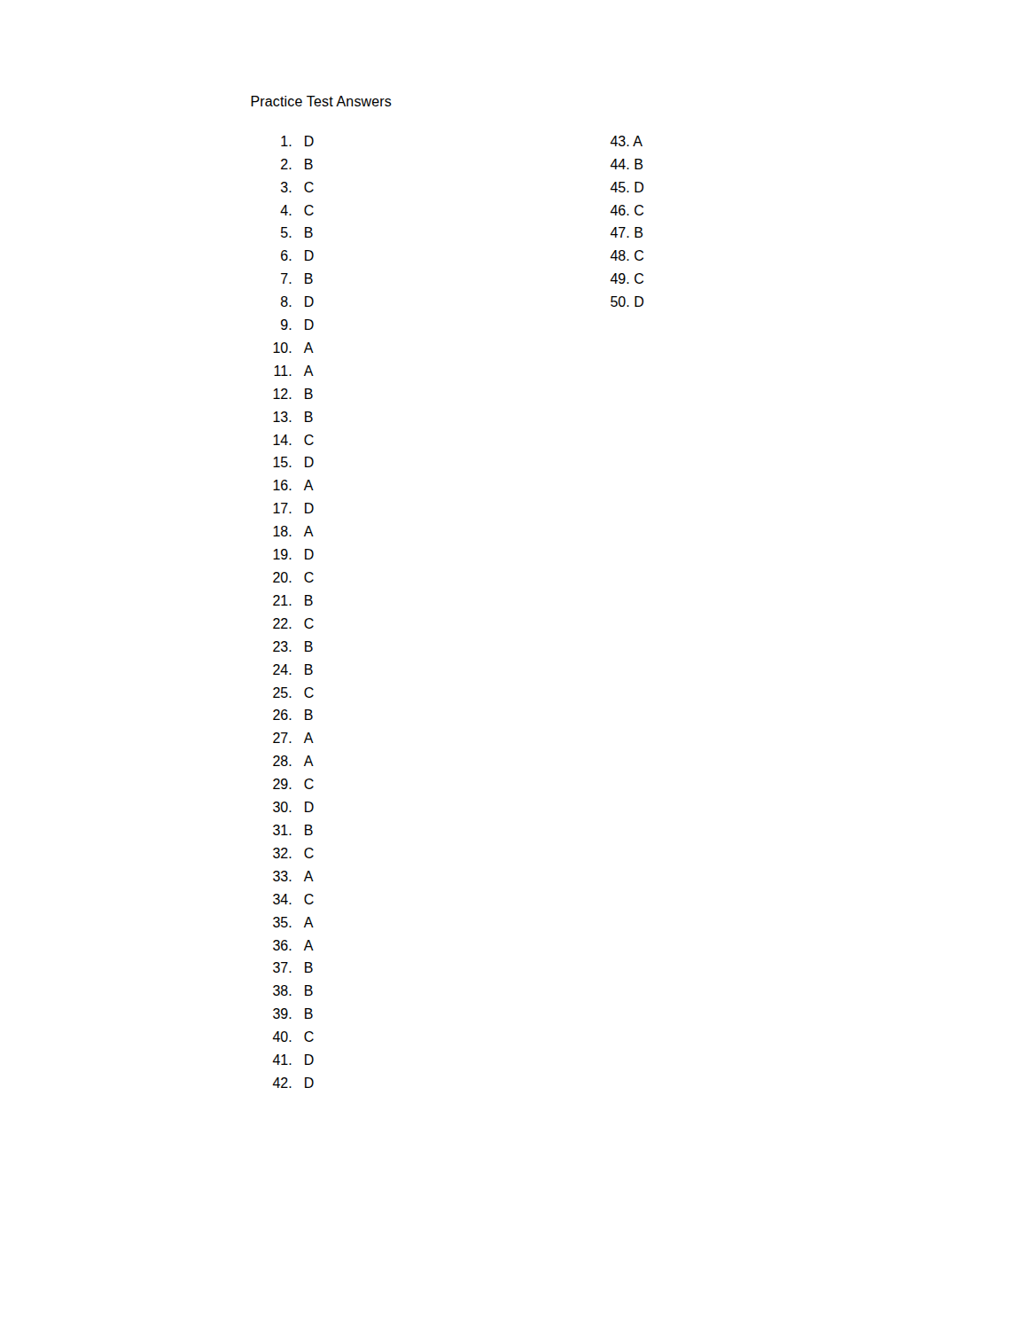Practice Test Answers
D
B
C
C
B
D
B
D
D
A
A
B
B
C
D
A
D
A
D
C
B
C
B
B
C
B
A
A
C
D
B
C
A
C
A
A
B
B
B
C
D
D
43. A
44. B
45. D
46. C
47. B
48. C
49. C
50. D